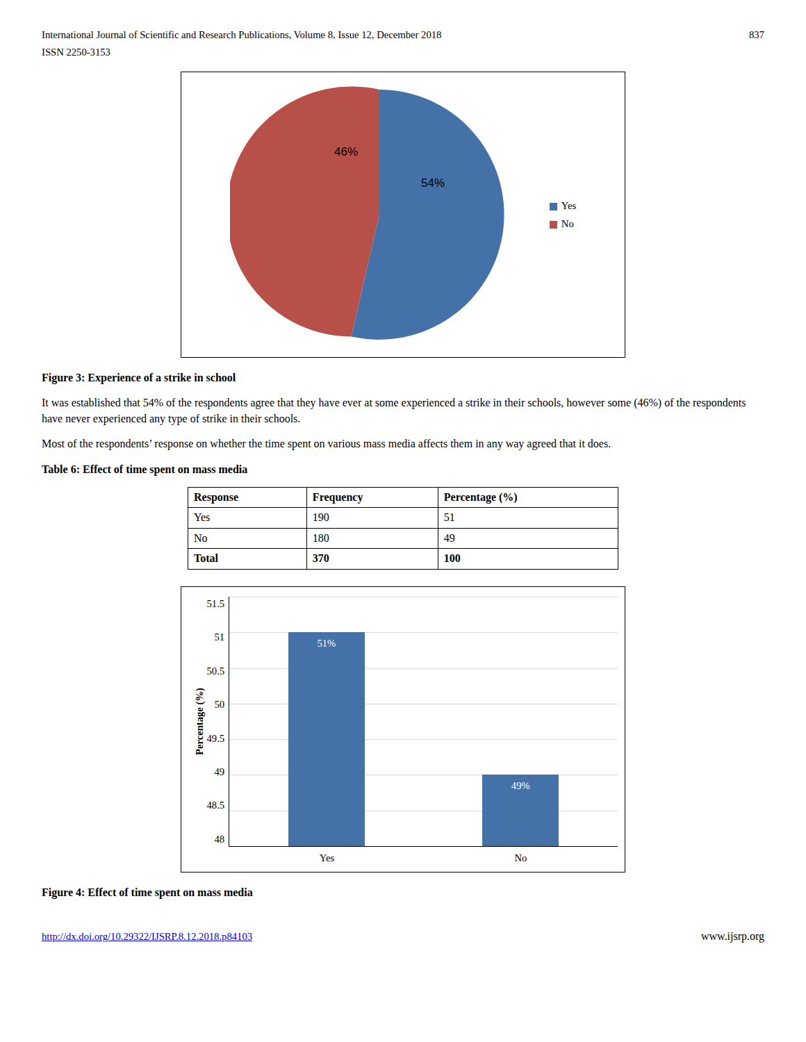International Journal of Scientific and Research Publications, Volume 8, Issue 12, December 2018 837
ISSN 2250-3153
46% 54%
Yes
No
Figure 3: Experience of a strike in school
It was established that 54% of the respondents agree that they have ever at some experienced a strike in their schools, however some (46%) of the respondents have never experienced any type of strike in their schools.
Most of the respondents’ response on whether the time spent on various mass media affects them in any way agreed that it does.
Table 6: Effect of time spent on mass media
| Response | Frequency | Percentage (%) |
| --- | --- | --- |
| Yes | 190 | 51 |
| No | 180 | 49 |
| Total | 370 | 100 |
Percentage (%)
51.5 51 50.5 50 49.5 49 48.5 48
51%
49%
Yes No
Figure 4: Effect of time spent on mass media
http://dx.doi.org/10.29322/IJSRP.8.12.2018.p84103 www.ijsrp.org